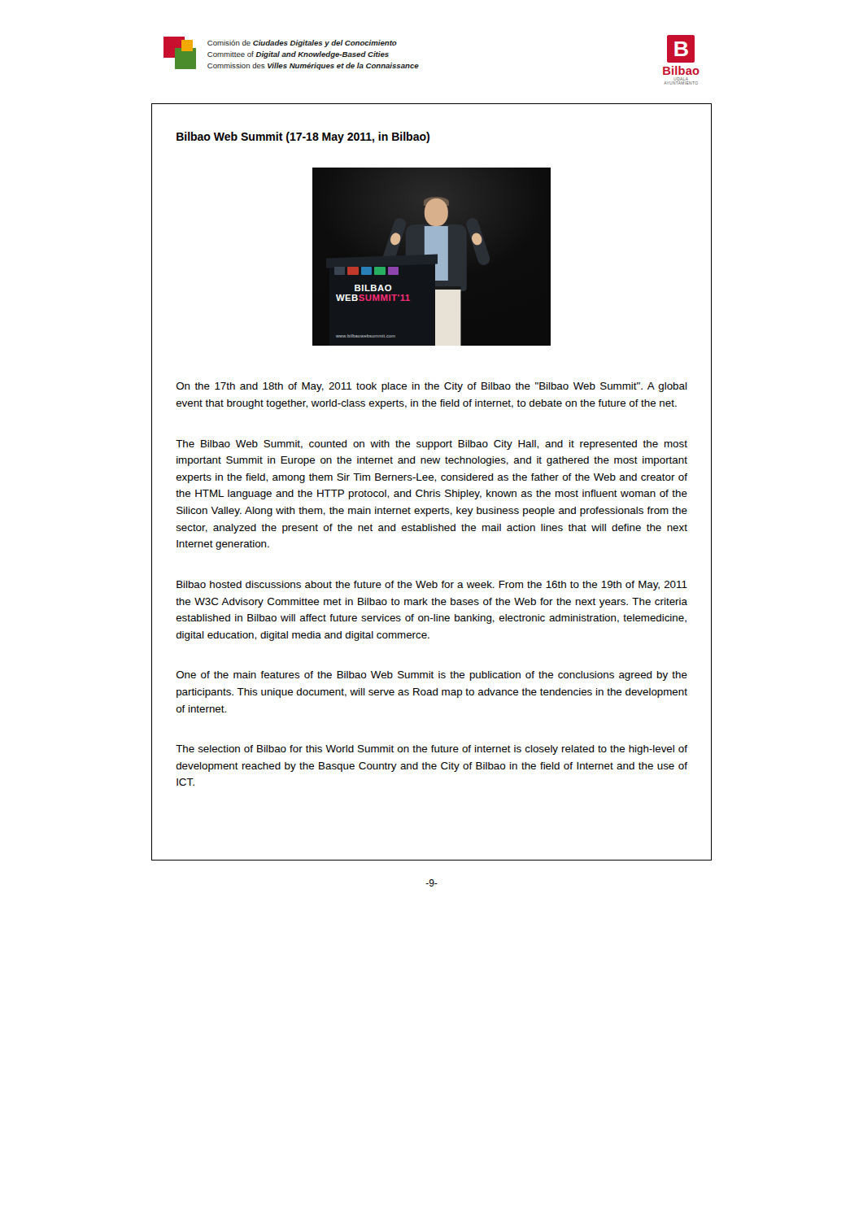Comisión de Ciudades Digitales y del Conocimiento
Committee of Digital and Knowledge-Based Cities
Commission des Villes Numériques et de la Connaissance
B
Bilbao
UDALA
AYUNTAMIENTO
Bilbao Web Summit (17-18 May 2011, in Bilbao)
BILBAO
WEBSUMMIT'11 www.bilbaowebsummit.com
On the 17th and 18th of May, 2011 took place in the City of Bilbao the "Bilbao Web Summit". A global event that brought together, world-class experts, in the field of internet, to debate on the future of the net.
The Bilbao Web Summit, counted on with the support Bilbao City Hall, and it represented the most important Summit in Europe on the internet and new technologies, and it gathered the most important experts in the field, among them Sir Tim Berners-Lee, considered as the father of the Web and creator of the HTML language and the HTTP protocol, and Chris Shipley, known as the most influent woman of the Silicon Valley. Along with them, the main internet experts, key business people and professionals from the sector, analyzed the present of the net and established the mail action lines that will define the next Internet generation.
Bilbao hosted discussions about the future of the Web for a week. From the 16th to the 19th of May, 2011 the W3C Advisory Committee met in Bilbao to mark the bases of the Web for the next years. The criteria established in Bilbao will affect future services of on-line banking, electronic administration, telemedicine, digital education, digital media and digital commerce.
One of the main features of the Bilbao Web Summit is the publication of the conclusions agreed by the participants. This unique document, will serve as Road map to advance the tendencies in the development of internet.
The selection of Bilbao for this World Summit on the future of internet is closely related to the high-level of development reached by the Basque Country and the City of Bilbao in the field of Internet and the use of ICT.
-9-